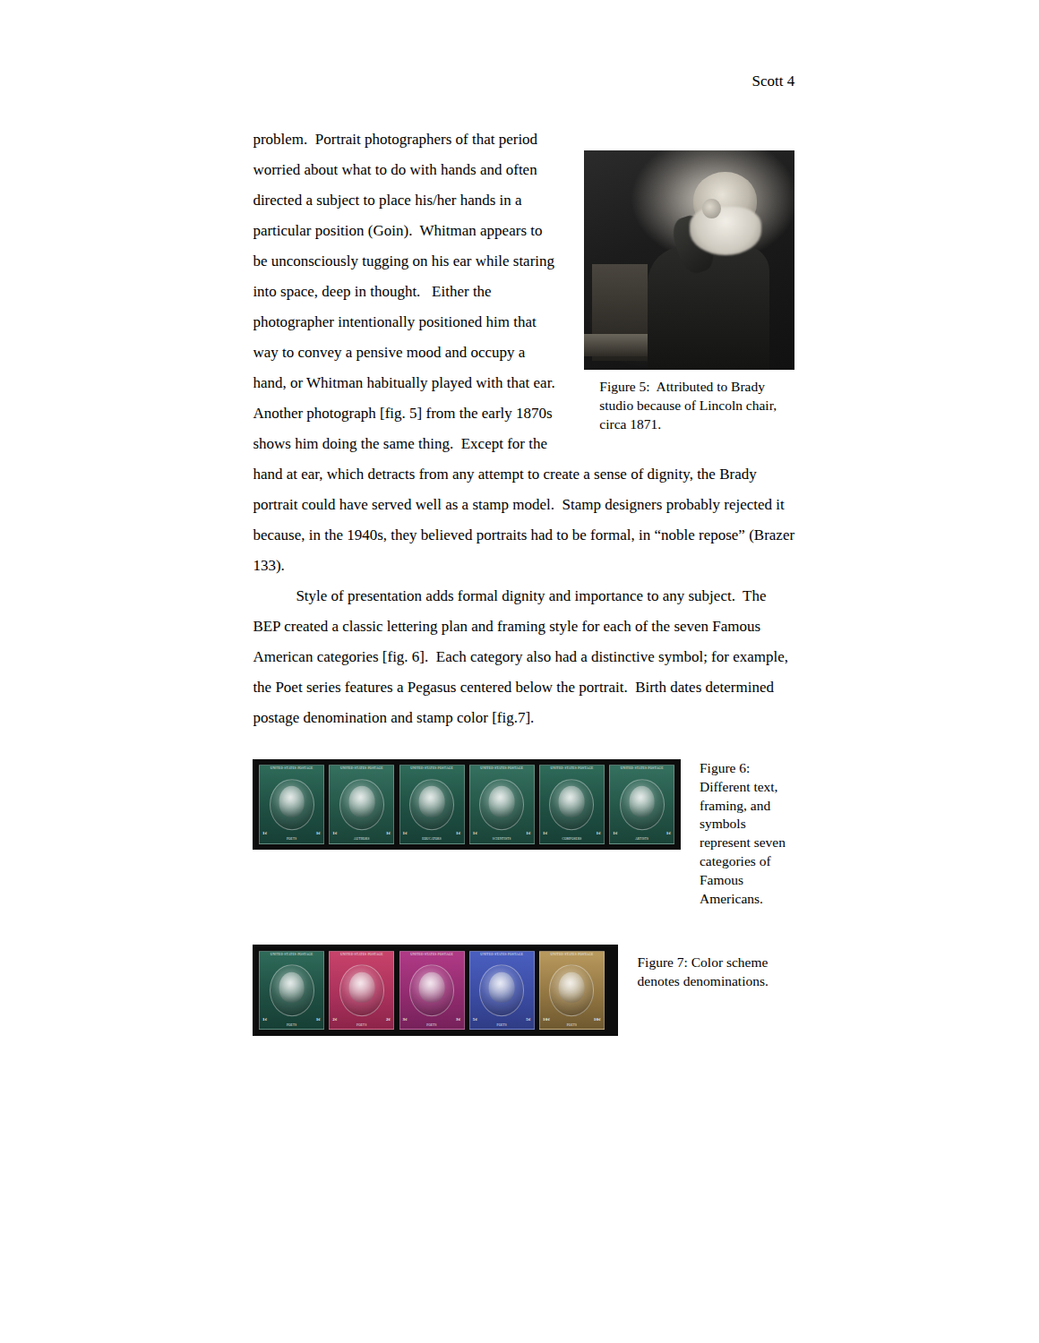Scott 4
Figure 5: Attributed to Brady studio because of Lincoln chair, circa 1871.
problem. Portrait photographers of that period worried about what to do with hands and often directed a subject to place his/her hands in a particular position (Goin). Whitman appears to be unconsciously tugging on his ear while staring into space, deep in thought. Either the photographer intentionally positioned him that way to convey a pensive mood and occupy a hand, or Whitman habitually played with that ear. Another photograph [fig. 5] from the early 1870s shows him doing the same thing. Except for the hand at ear, which detracts from any attempt to create a sense of dignity, the Brady portrait could have served well as a stamp model. Stamp designers probably rejected it because, in the 1940s, they believed portraits had to be formal, in “noble repose” (Brazer 133).
Style of presentation adds formal dignity and importance to any subject. The BEP created a classic lettering plan and framing style for each of the seven Famous American categories [fig. 6]. Each category also had a distinctive symbol; for example, the Poet series features a Pegasus centered below the portrait. Birth dates determined postage denomination and stamp color [fig.7].
United States Postage
1¢
1¢
Poets
United States Postage
1¢
1¢
Authors
United States Postage
1¢
1¢
Educators
United States Postage
1¢
1¢
Scientists
United States Postage
1¢
1¢
Composers
United States Postage
1¢
1¢
Artists
Figure 6: Different text, framing, and symbols represent seven categories of Famous Americans.
United States Postage
1¢
1¢
Poets
United States Postage
2¢
2¢
Poets
United States Postage
3¢
3¢
Poets
United States Postage
5¢
5¢
Poets
United States Postage
10¢
10¢
Poets
Figure 7: Color scheme denotes denominations.